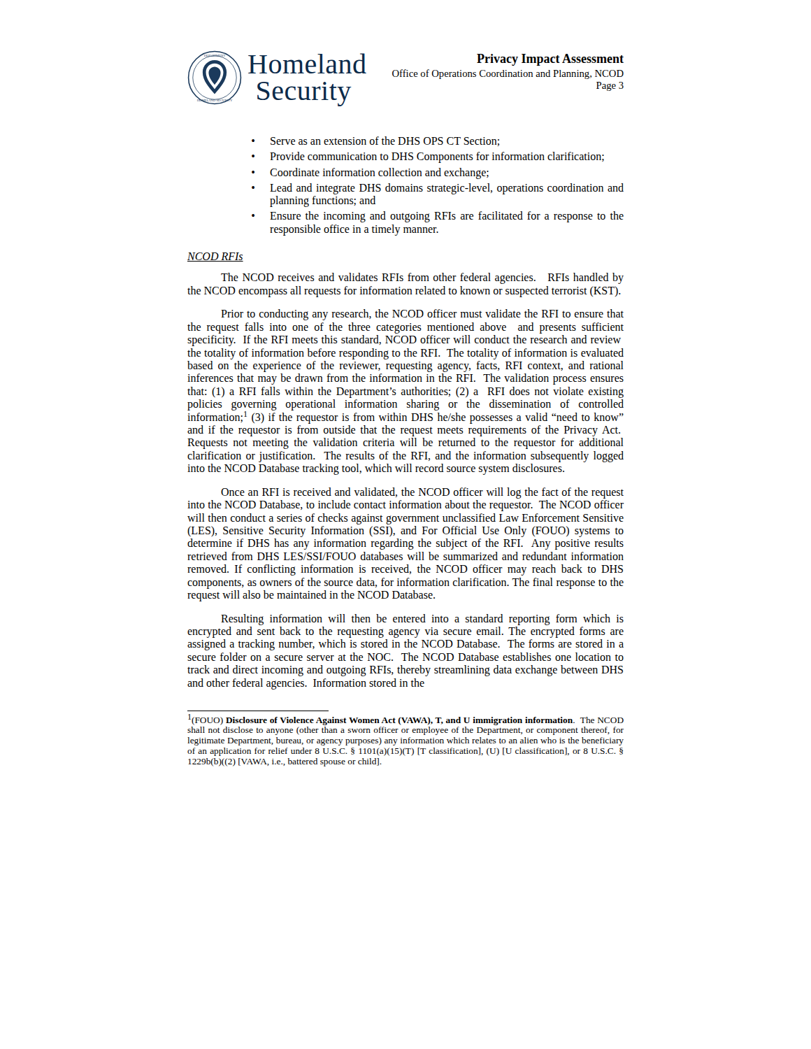DEPARTMENT HOMELAND SECURITY
Homeland Security
Privacy Impact Assessment
Office of Operations Coordination and Planning, NCOD
Page 3
Serve as an extension of the DHS OPS CT Section;
Provide communication to DHS Components for information clarification;
Coordinate information collection and exchange;
Lead and integrate DHS domains strategic-level, operations coordination and planning functions; and
Ensure the incoming and outgoing RFIs are facilitated for a response to the responsible office in a timely manner.
NCOD RFIs
The NCOD receives and validates RFIs from other federal agencies. RFIs handled by the NCOD encompass all requests for information related to known or suspected terrorist (KST).
Prior to conducting any research, the NCOD officer must validate the RFI to ensure that the request falls into one of the three categories mentioned above and presents sufficient specificity. If the RFI meets this standard, NCOD officer will conduct the research and review the totality of information before responding to the RFI. The totality of information is evaluated based on the experience of the reviewer, requesting agency, facts, RFI context, and rational inferences that may be drawn from the information in the RFI. The validation process ensures that: (1) a RFI falls within the Department’s authorities; (2) a RFI does not violate existing policies governing operational information sharing or the dissemination of controlled information;1 (3) if the requestor is from within DHS he/she possesses a valid “need to know” and if the requestor is from outside that the request meets requirements of the Privacy Act. Requests not meeting the validation criteria will be returned to the requestor for additional clarification or justification. The results of the RFI, and the information subsequently logged into the NCOD Database tracking tool, which will record source system disclosures.
Once an RFI is received and validated, the NCOD officer will log the fact of the request into the NCOD Database, to include contact information about the requestor. The NCOD officer will then conduct a series of checks against government unclassified Law Enforcement Sensitive (LES), Sensitive Security Information (SSI), and For Official Use Only (FOUO) systems to determine if DHS has any information regarding the subject of the RFI. Any positive results retrieved from DHS LES/SSI/FOUO databases will be summarized and redundant information removed. If conflicting information is received, the NCOD officer may reach back to DHS components, as owners of the source data, for information clarification. The final response to the request will also be maintained in the NCOD Database.
Resulting information will then be entered into a standard reporting form which is encrypted and sent back to the requesting agency via secure email. The encrypted forms are assigned a tracking number, which is stored in the NCOD Database. The forms are stored in a secure folder on a secure server at the NOC. The NCOD Database establishes one location to track and direct incoming and outgoing RFIs, thereby streamlining data exchange between DHS and other federal agencies. Information stored in the
1(FOUO) Disclosure of Violence Against Women Act (VAWA), T, and U immigration information. The NCOD shall not disclose to anyone (other than a sworn officer or employee of the Department, or component thereof, for legitimate Department, bureau, or agency purposes) any information which relates to an alien who is the beneficiary of an application for relief under 8 U.S.C. § 1101(a)(15)(T) [T classification], (U) [U classification], or 8 U.S.C. § 1229b(b)((2) [VAWA, i.e., battered spouse or child].